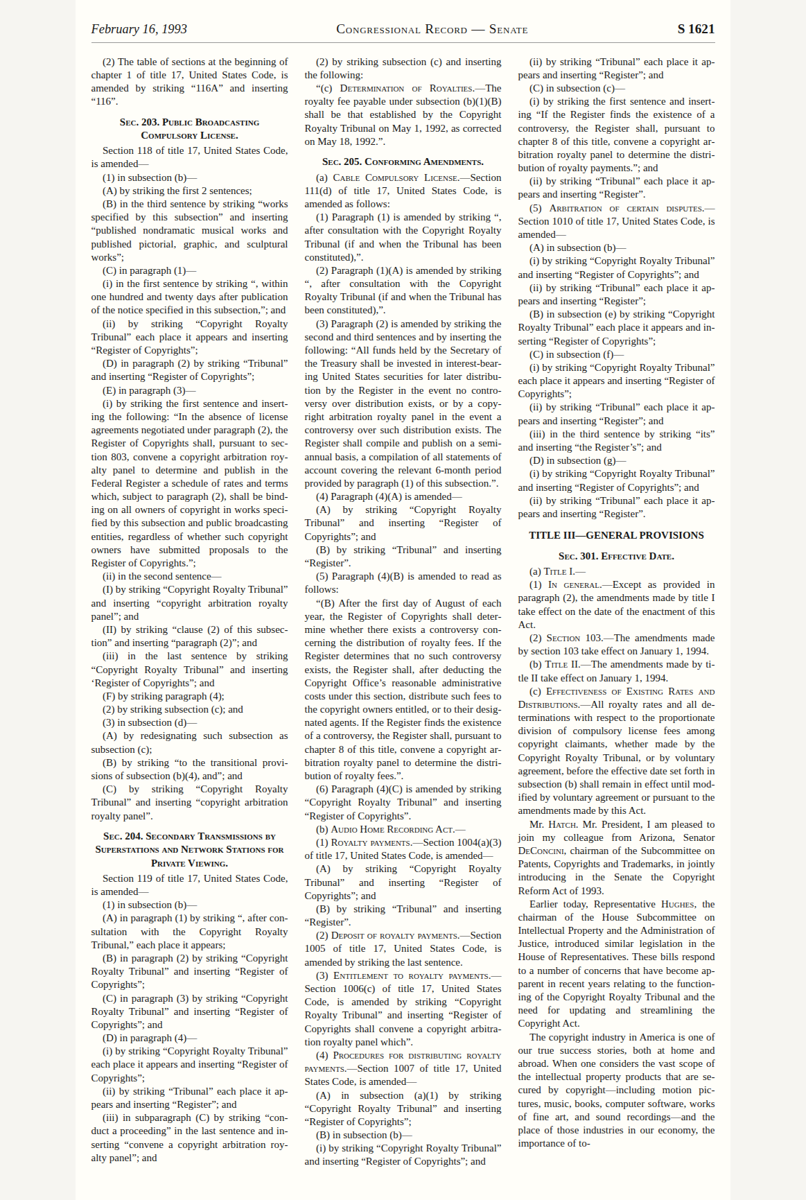February 16, 1993
Congressional Record — Senate
S 1621
(2) The table of sections at the beginning of chapter 1 of title 17, United States Code, is amended by striking “116A” and inserting “116”.
Sec. 203. Public Broadcasting Compulsory License.
Section 118 of title 17, United States Code, is amended—
(1) in subsection (b)—
(A) by striking the first 2 sentences;
(B) in the third sentence by striking “works specified by this subsection” and inserting “published nondramatic musical works and published pictorial, graphic, and sculptural works”;
(C) in paragraph (1)—
(i) in the first sentence by striking “, within one hundred and twenty days after publication of the notice specified in this subsection,”; and
(ii) by striking “Copyright Royalty Tribunal” each place it appears and inserting “Register of Copyrights”;
(D) in paragraph (2) by striking “Tribunal” and inserting “Register of Copyrights”;
(E) in paragraph (3)—
(i) by striking the first sentence and inserting the following: “In the absence of license agreements negotiated under paragraph (2), the Register of Copyrights shall, pursuant to section 803, convene a copyright arbitration royalty panel to determine and publish in the Federal Register a schedule of rates and terms which, subject to paragraph (2), shall be binding on all owners of copyright in works specified by this subsection and public broadcasting entities, regardless of whether such copyright owners have submitted proposals to the Register of Copyrights.”;
(ii) in the second sentence—
(I) by striking “Copyright Royalty Tribunal” and inserting “copyright arbitration royalty panel”; and
(II) by striking “clause (2) of this subsection” and inserting “paragraph (2)”; and
(iii) in the last sentence by striking “Copyright Royalty Tribunal” and inserting ‘Register of Copyrights”; and
(F) by striking paragraph (4);
(2) by striking subsection (c); and
(3) in subsection (d)—
(A) by redesignating such subsection as subsection (c);
(B) by striking “to the transitional provisions of subsection (b)(4), and”; and
(C) by striking “Copyright Royalty Tribunal” and inserting “copyright arbitration royalty panel”.
Sec. 204. Secondary Transmissions by Superstations and Network Stations for Private Viewing.
Section 119 of title 17, United States Code, is amended—
(1) in subsection (b)—
(A) in paragraph (1) by striking “, after consultation with the Copyright Royalty Tribunal,” each place it appears;
(B) in paragraph (2) by striking “Copyright Royalty Tribunal” and inserting “Register of Copyrights”;
(C) in paragraph (3) by striking “Copyright Royalty Tribunal” and inserting “Register of Copyrights”; and
(D) in paragraph (4)—
(i) by striking “Copyright Royalty Tribunal” each place it appears and inserting “Register of Copyrights”;
(ii) by striking “Tribunal” each place it appears and inserting “Register”; and
(iii) in subparagraph (C) by striking “conduct a proceeding” in the last sentence and inserting “convene a copyright arbitration royalty panel”; and
(2) by striking subsection (c) and inserting the following:
“(c) Determination of Royalties.—The royalty fee payable under subsection (b)(1)(B) shall be that established by the Copyright Royalty Tribunal on May 1, 1992, as corrected on May 18, 1992.”.
Sec. 205. Conforming Amendments.
(a) Cable Compulsory License.—Section 111(d) of title 17, United States Code, is amended as follows:
(1) Paragraph (1) is amended by striking “, after consultation with the Copyright Royalty Tribunal (if and when the Tribunal has been constituted),”.
(2) Paragraph (1)(A) is amended by striking “, after consultation with the Copyright Royalty Tribunal (if and when the Tribunal has been constituted),”.
(3) Paragraph (2) is amended by striking the second and third sentences and by inserting the following: “All funds held by the Secretary of the Treasury shall be invested in interest-bearing United States securities for later distribution by the Register in the event no controversy over distribution exists, or by a copyright arbitration royalty panel in the event a controversy over such distribution exists. The Register shall compile and publish on a semiannual basis, a compilation of all statements of account covering the relevant 6-month period provided by paragraph (1) of this subsection.”.
(4) Paragraph (4)(A) is amended—
(A) by striking “Copyright Royalty Tribunal” and inserting “Register of Copyrights”; and
(B) by striking “Tribunal” and inserting “Register”.
(5) Paragraph (4)(B) is amended to read as follows:
“(B) After the first day of August of each year, the Register of Copyrights shall determine whether there exists a controversy concerning the distribution of royalty fees. If the Register determines that no such controversy exists, the Register shall, after deducting the Copyright Office’s reasonable administrative costs under this section, distribute such fees to the copyright owners entitled, or to their designated agents. If the Register finds the existence of a controversy, the Register shall, pursuant to chapter 8 of this title, convene a copyright arbitration royalty panel to determine the distribution of royalty fees.”.
(6) Paragraph (4)(C) is amended by striking “Copyright Royalty Tribunal” and inserting “Register of Copyrights”.
(b) Audio Home Recording Act.—
(1) Royalty payments.—Section 1004(a)(3) of title 17, United States Code, is amended—
(A) by striking “Copyright Royalty Tribunal” and inserting “Register of Copyrights”; and
(B) by striking “Tribunal” and inserting “Register”.
(2) Deposit of royalty payments.—Section 1005 of title 17, United States Code, is amended by striking the last sentence.
(3) Entitlement to royalty payments.—Section 1006(c) of title 17, United States Code, is amended by striking “Copyright Royalty Tribunal” and inserting “Register of Copyrights shall convene a copyright arbitration royalty panel which”.
(4) Procedures for distributing royalty payments.—Section 1007 of title 17, United States Code, is amended—
(A) in subsection (a)(1) by striking “Copyright Royalty Tribunal” and inserting “Register of Copyrights”;
(B) in subsection (b)—
(i) by striking “Copyright Royalty Tribunal” and inserting “Register of Copyrights”; and
(ii) by striking “Tribunal” each place it appears and inserting “Register”; and
(C) in subsection (c)—
(i) by striking the first sentence and inserting “If the Register finds the existence of a controversy, the Register shall, pursuant to chapter 8 of this title, convene a copyright arbitration royalty panel to determine the distribution of royalty payments.”; and
(ii) by striking “Tribunal” each place it appears and inserting “Register”.
(5) Arbitration of certain disputes.—Section 1010 of title 17, United States Code, is amended—
(A) in subsection (b)—
(i) by striking “Copyright Royalty Tribunal” and inserting “Register of Copyrights”; and
(ii) by striking “Tribunal” each place it appears and inserting “Register”;
(B) in subsection (e) by striking “Copyright Royalty Tribunal” each place it appears and inserting “Register of Copyrights”;
(C) in subsection (f)—
(i) by striking “Copyright Royalty Tribunal” each place it appears and inserting “Register of Copyrights”;
(ii) by striking “Tribunal” each place it appears and inserting “Register”; and
(iii) in the third sentence by striking “its” and inserting “the Register’s”; and
(D) in subsection (g)—
(i) by striking “Copyright Royalty Tribunal” and inserting “Register of Copyrights”; and
(ii) by striking “Tribunal” each place it appears and inserting “Register”.
TITLE III—GENERAL PROVISIONS
Sec. 301. Effective Date.
(a) Title I.—
(1) In general.—Except as provided in paragraph (2), the amendments made by title I take effect on the date of the enactment of this Act.
(2) Section 103.—The amendments made by section 103 take effect on January 1, 1994.
(b) Title II.—The amendments made by title II take effect on January 1, 1994.
(c) Effectiveness of Existing Rates and Distributions.—All royalty rates and all determinations with respect to the proportionate division of compulsory license fees among copyright claimants, whether made by the Copyright Royalty Tribunal, or by voluntary agreement, before the effective date set forth in subsection (b) shall remain in effect until modified by voluntary agreement or pursuant to the amendments made by this Act.
Mr. Hatch. Mr. President, I am pleased to join my colleague from Arizona, Senator DeConcini, chairman of the Subcommittee on Patents, Copyrights and Trademarks, in jointly introducing in the Senate the Copyright Reform Act of 1993.
Earlier today, Representative Hughes, the chairman of the House Subcommittee on Intellectual Property and the Administration of Justice, introduced similar legislation in the House of Representatives. These bills respond to a number of concerns that have become apparent in recent years relating to the functioning of the Copyright Royalty Tribunal and the need for updating and streamlining the Copyright Act.
The copyright industry in America is one of our true success stories, both at home and abroad. When one considers the vast scope of the intellectual property products that are secured by copyright—including motion pictures, music, books, computer software, works of fine art, and sound recordings—and the place of those industries in our economy, the importance of to-